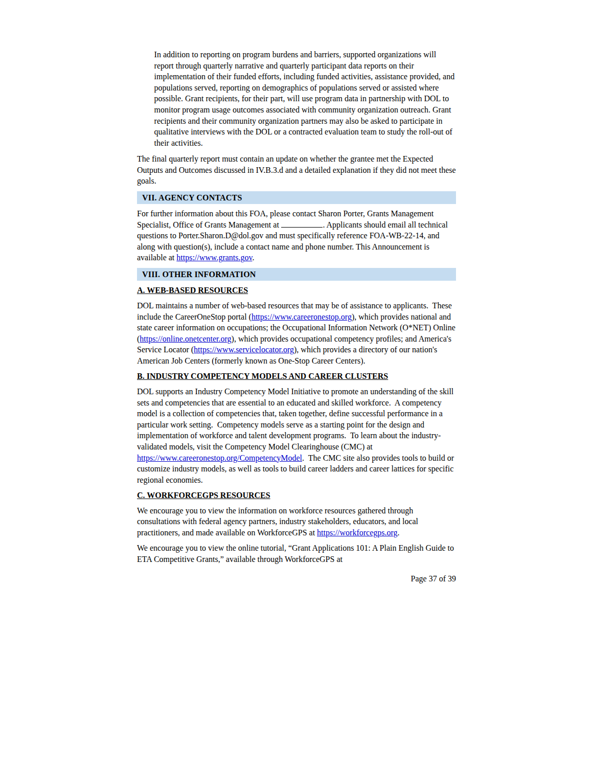In addition to reporting on program burdens and barriers, supported organizations will report through quarterly narrative and quarterly participant data reports on their implementation of their funded efforts, including funded activities, assistance provided, and populations served, reporting on demographics of populations served or assisted where possible. Grant recipients, for their part, will use program data in partnership with DOL to monitor program usage outcomes associated with community organization outreach. Grant recipients and their community organization partners may also be asked to participate in qualitative interviews with the DOL or a contracted evaluation team to study the roll-out of their activities.
The final quarterly report must contain an update on whether the grantee met the Expected Outputs and Outcomes discussed in IV.B.3.d and a detailed explanation if they did not meet these goals.
VII. AGENCY CONTACTS
For further information about this FOA, please contact Sharon Porter, Grants Management Specialist, Office of Grants Management at . Applicants should email all technical questions to Porter.Sharon.D@dol.gov and must specifically reference FOA-WB-22-14, and along with question(s), include a contact name and phone number. This Announcement is available at https://www.grants.gov.
VIII. OTHER INFORMATION
A. WEB-BASED RESOURCES
DOL maintains a number of web-based resources that may be of assistance to applicants. These include the CareerOneStop portal (https://www.careeronestop.org), which provides national and state career information on occupations; the Occupational Information Network (O*NET) Online (https://online.onetcenter.org), which provides occupational competency profiles; and America's Service Locator (https://www.servicelocator.org), which provides a directory of our nation's American Job Centers (formerly known as One-Stop Career Centers).
B. INDUSTRY COMPETENCY MODELS AND CAREER CLUSTERS
DOL supports an Industry Competency Model Initiative to promote an understanding of the skill sets and competencies that are essential to an educated and skilled workforce. A competency model is a collection of competencies that, taken together, define successful performance in a particular work setting. Competency models serve as a starting point for the design and implementation of workforce and talent development programs. To learn about the industry-validated models, visit the Competency Model Clearinghouse (CMC) at https://www.careeronestop.org/CompetencyModel. The CMC site also provides tools to build or customize industry models, as well as tools to build career ladders and career lattices for specific regional economies.
C. WORKFORCEGPS RESOURCES
We encourage you to view the information on workforce resources gathered through consultations with federal agency partners, industry stakeholders, educators, and local practitioners, and made available on WorkforceGPS at https://workforcegps.org.
We encourage you to view the online tutorial, “Grant Applications 101: A Plain English Guide to ETA Competitive Grants,” available through WorkforceGPS at
Page 37 of 39